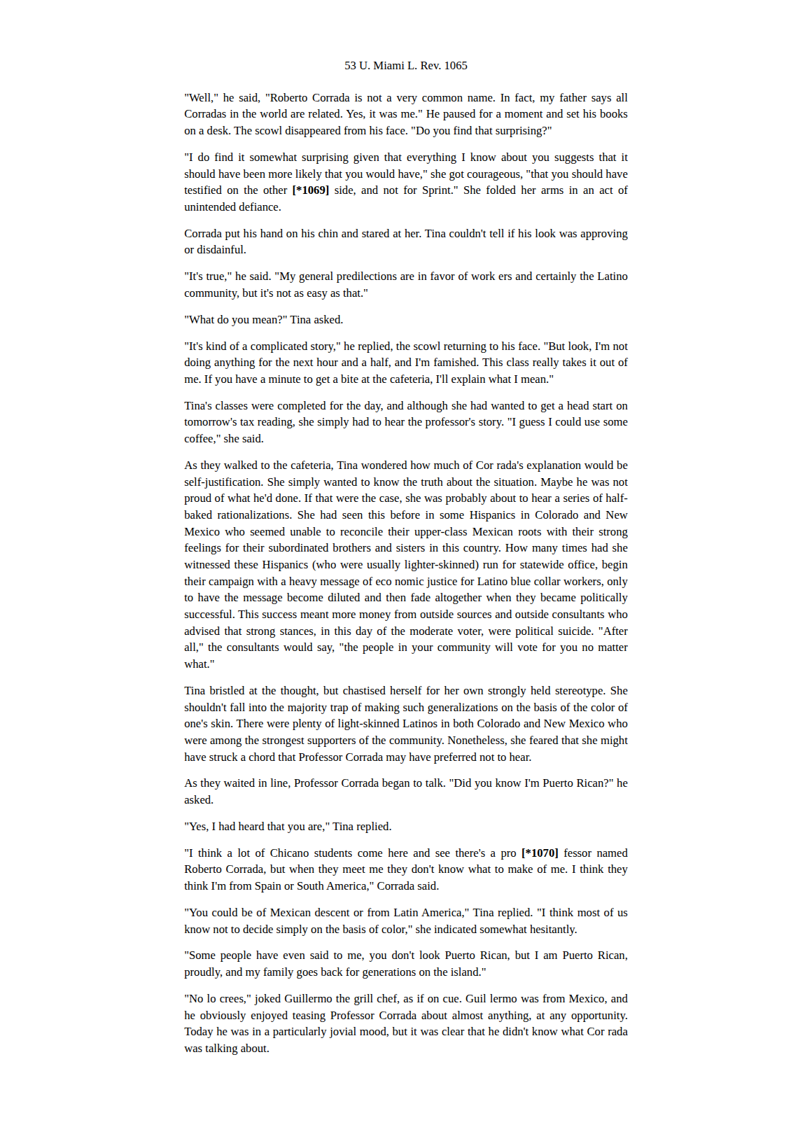53 U. Miami L. Rev. 1065
"Well," he said, "Roberto Corrada is not a very common name. In fact, my father says all Corradas in the world are related. Yes, it was me." He paused for a moment and set his books on a desk. The scowl disappeared from his face. "Do you find that surprising?"
"I do find it somewhat surprising given that everything I know about you suggests that it should have been more likely that you would have," she got courageous, "that you should have testified on the other [*1069] side, and not for Sprint." She folded her arms in an act of unintended defiance.
Corrada put his hand on his chin and stared at her. Tina couldn't tell if his look was approving or disdainful.
"It's true," he said. "My general predilections are in favor of work ers and certainly the Latino community, but it's not as easy as that."
"What do you mean?" Tina asked.
"It's kind of a complicated story," he replied, the scowl returning to his face. "But look, I'm not doing anything for the next hour and a half, and I'm famished. This class really takes it out of me. If you have a minute to get a bite at the cafeteria, I'll explain what I mean."
Tina's classes were completed for the day, and although she had wanted to get a head start on tomorrow's tax reading, she simply had to hear the professor's story. "I guess I could use some coffee," she said.
As they walked to the cafeteria, Tina wondered how much of Cor rada's explanation would be self-justification. She simply wanted to know the truth about the situation. Maybe he was not proud of what he'd done. If that were the case, she was probably about to hear a series of half-baked rationalizations. She had seen this before in some Hispanics in Colorado and New Mexico who seemed unable to reconcile their upper-class Mexican roots with their strong feelings for their subordinated brothers and sisters in this country. How many times had she witnessed these Hispanics (who were usually lighter-skinned) run for statewide office, begin their campaign with a heavy message of eco nomic justice for Latino blue collar workers, only to have the message become diluted and then fade altogether when they became politically successful. This success meant more money from outside sources and outside consultants who advised that strong stances, in this day of the moderate voter, were political suicide. "After all," the consultants would say, "the people in your community will vote for you no matter what."
Tina bristled at the thought, but chastised herself for her own strongly held stereotype. She shouldn't fall into the majority trap of making such generalizations on the basis of the color of one's skin. There were plenty of light-skinned Latinos in both Colorado and New Mexico who were among the strongest supporters of the community. Nonetheless, she feared that she might have struck a chord that Professor Corrada may have preferred not to hear.
As they waited in line, Professor Corrada began to talk. "Did you know I'm Puerto Rican?" he asked.
"Yes, I had heard that you are," Tina replied.
"I think a lot of Chicano students come here and see there's a pro [*1070] fessor named Roberto Corrada, but when they meet me they don't know what to make of me. I think they think I'm from Spain or South America," Corrada said.
"You could be of Mexican descent or from Latin America," Tina replied. "I think most of us know not to decide simply on the basis of color," she indicated somewhat hesitantly.
"Some people have even said to me, you don't look Puerto Rican, but I am Puerto Rican, proudly, and my family goes back for generations on the island."
"No lo crees," joked Guillermo the grill chef, as if on cue. Guil lermo was from Mexico, and he obviously enjoyed teasing Professor Corrada about almost anything, at any opportunity. Today he was in a particularly jovial mood, but it was clear that he didn't know what Cor rada was talking about.